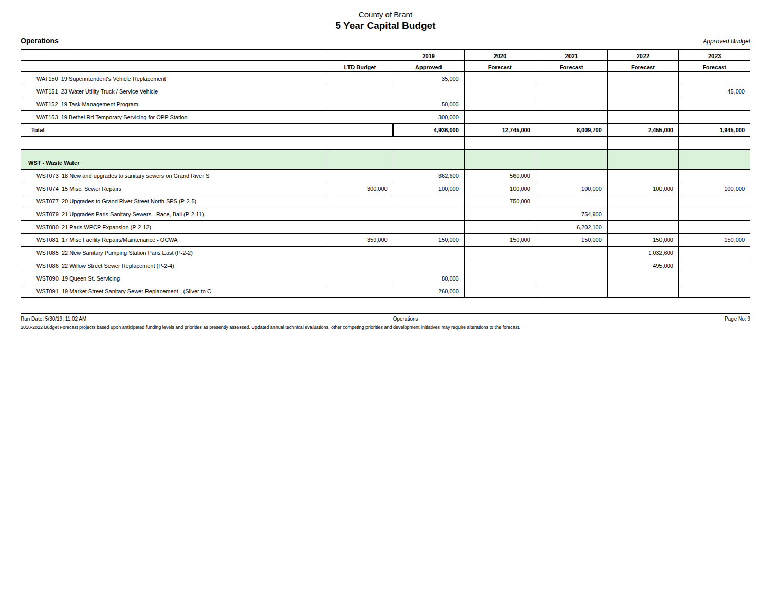County of Brant
5 Year Capital Budget
Operations
Approved Budget
| | | 2019 | 2020 | 2021 | 2022 | 2023 |
| --- | --- | --- | --- | --- | --- | --- |
| | LTD Budget | Approved | Forecast | Forecast | Forecast | Forecast |
| WAT150 19 Superintendent's Vehicle Replacement | | 35,000 | | | | |
| WAT151 23 Water Utility Truck / Service Vehicle | | | | | | 45,000 |
| WAT152 19 Task Management Program | | 50,000 | | | | |
| WAT153 19 Bethel Rd Temporary Servicing for OPP Station | | 300,000 | | | | |
| Total | | 4,936,000 | 12,745,000 | 8,009,700 | 2,455,000 | 1,945,000 |
| WST - Waste Water | | | | | | |
| WST073 18 New and upgrades to sanitary sewers on Grand River S | | 362,600 | 560,000 | | | |
| WST074 15 Misc. Sewer Repairs | 300,000 | 100,000 | 100,000 | 100,000 | 100,000 | 100,000 |
| WST077 20 Upgrades to Grand River Street North SPS (P-2-5) | | | 750,000 | | | |
| WST079 21 Upgrades Paris Sanitary Sewers - Race, Ball (P-2-11) | | | | 754,900 | | |
| WST080 21 Paris WPCP Expansion (P-2-12) | | | | 6,202,100 | | |
| WST081 17 Misc Facility Repairs/Maintenance - OCWA | 359,000 | 150,000 | 150,000 | 150,000 | 150,000 | 150,000 |
| WST085 22 New Sanitary Pumping Station Paris East (P-2-2) | | | | | 1,032,600 | |
| WST086 22 Willow Street Sewer Replacement (P-2-4) | | | | | 495,000 | |
| WST090 19 Queen St. Servicing | | 80,000 | | | | |
| WST091 19 Market Street Sanitary Sewer Replacement - (Silver to C | | 260,000 | | | | |
Run Date: 5/30/19, 11:02 AM
Operations
Page No: 9
2018-2022 Budget Forecast projects based upon anticipated funding levels and priorities as presently assessed. Updated annual technical evaluations, other competing priorities and development initiatives may require alterations to the forecast.